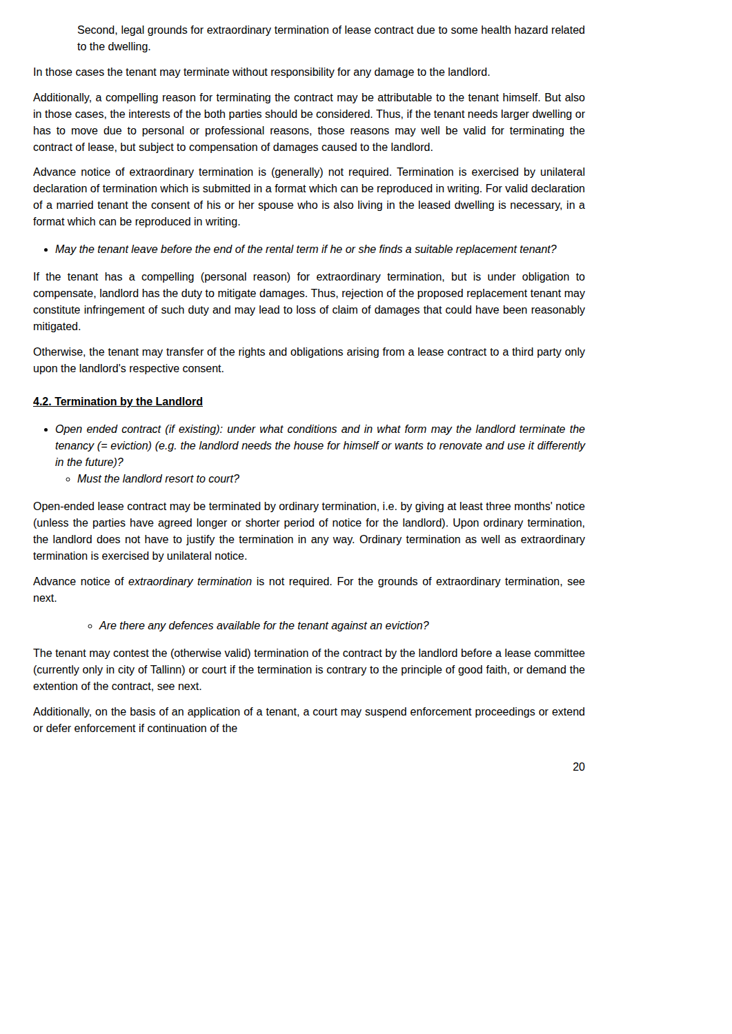Second, legal grounds for extraordinary termination of lease contract due to some health hazard related to the dwelling.
In those cases the tenant may terminate without responsibility for any damage to the landlord.
Additionally, a compelling reason for terminating the contract may be attributable to the tenant himself. But also in those cases, the interests of the both parties should be considered. Thus, if the tenant needs larger dwelling or has to move due to personal or professional reasons, those reasons may well be valid for terminating the contract of lease, but subject to compensation of damages caused to the landlord.
Advance notice of extraordinary termination is (generally) not required. Termination is exercised by unilateral declaration of termination which is submitted in a format which can be reproduced in writing. For valid declaration of a married tenant the consent of his or her spouse who is also living in the leased dwelling is necessary, in a format which can be reproduced in writing.
May the tenant leave before the end of the rental term if he or she finds a suitable replacement tenant?
If the tenant has a compelling (personal reason) for extraordinary termination, but is under obligation to compensate, landlord has the duty to mitigate damages. Thus, rejection of the proposed replacement tenant may constitute infringement of such duty and may lead to loss of claim of damages that could have been reasonably mitigated.
Otherwise, the tenant may transfer of the rights and obligations arising from a lease contract to a third party only upon the landlord's respective consent.
4.2. Termination by the Landlord
Open ended contract (if existing): under what conditions and in what form may the landlord terminate the tenancy (= eviction) (e.g. the landlord needs the house for himself or wants to renovate and use it differently in the future)?
Must the landlord resort to court?
Open-ended lease contract may be terminated by ordinary termination, i.e. by giving at least three months' notice (unless the parties have agreed longer or shorter period of notice for the landlord). Upon ordinary termination, the landlord does not have to justify the termination in any way. Ordinary termination as well as extraordinary termination is exercised by unilateral notice.
Advance notice of extraordinary termination is not required. For the grounds of extraordinary termination, see next.
Are there any defences available for the tenant against an eviction?
The tenant may contest the (otherwise valid) termination of the contract by the landlord before a lease committee (currently only in city of Tallinn) or court if the termination is contrary to the principle of good faith, or demand the extention of the contract, see next.
Additionally, on the basis of an application of a tenant, a court may suspend enforcement proceedings or extend or defer enforcement if continuation of the
20